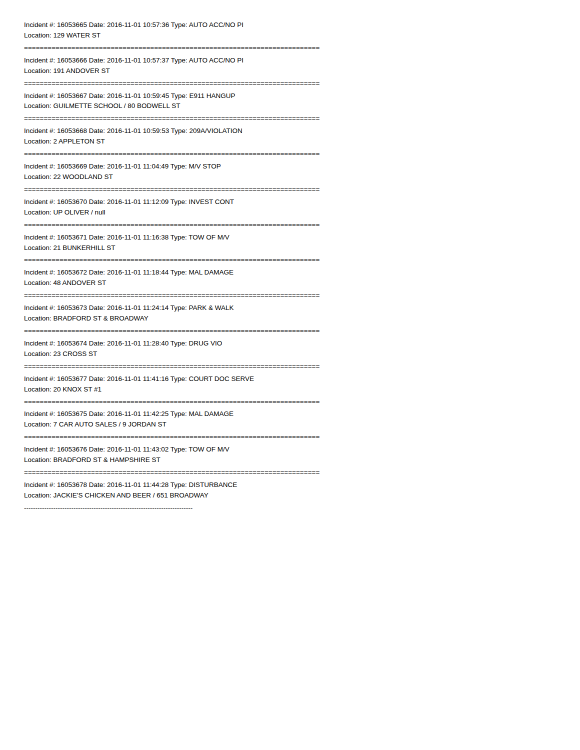Incident #: 16053665 Date: 2016-11-01 10:57:36 Type: AUTO ACC/NO PI
Location: 129 WATER ST
===========================================================================
Incident #: 16053666 Date: 2016-11-01 10:57:37 Type: AUTO ACC/NO PI
Location: 191 ANDOVER ST
===========================================================================
Incident #: 16053667 Date: 2016-11-01 10:59:45 Type: E911 HANGUP
Location: GUILMETTE SCHOOL / 80 BODWELL ST
===========================================================================
Incident #: 16053668 Date: 2016-11-01 10:59:53 Type: 209A/VIOLATION
Location: 2 APPLETON ST
===========================================================================
Incident #: 16053669 Date: 2016-11-01 11:04:49 Type: M/V STOP
Location: 22 WOODLAND ST
===========================================================================
Incident #: 16053670 Date: 2016-11-01 11:12:09 Type: INVEST CONT
Location: UP OLIVER / null
===========================================================================
Incident #: 16053671 Date: 2016-11-01 11:16:38 Type: TOW OF M/V
Location: 21 BUNKERHILL ST
===========================================================================
Incident #: 16053672 Date: 2016-11-01 11:18:44 Type: MAL DAMAGE
Location: 48 ANDOVER ST
===========================================================================
Incident #: 16053673 Date: 2016-11-01 11:24:14 Type: PARK & WALK
Location: BRADFORD ST & BROADWAY
===========================================================================
Incident #: 16053674 Date: 2016-11-01 11:28:40 Type: DRUG VIO
Location: 23 CROSS ST
===========================================================================
Incident #: 16053677 Date: 2016-11-01 11:41:16 Type: COURT DOC SERVE
Location: 20 KNOX ST #1
===========================================================================
Incident #: 16053675 Date: 2016-11-01 11:42:25 Type: MAL DAMAGE
Location: 7 CAR AUTO SALES / 9 JORDAN ST
===========================================================================
Incident #: 16053676 Date: 2016-11-01 11:43:02 Type: TOW OF M/V
Location: BRADFORD ST & HAMPSHIRE ST
===========================================================================
Incident #: 16053678 Date: 2016-11-01 11:44:28 Type: DISTURBANCE
Location: JACKIE'S CHICKEN AND BEER / 651 BROADWAY
---------------------------------------------------------------------------